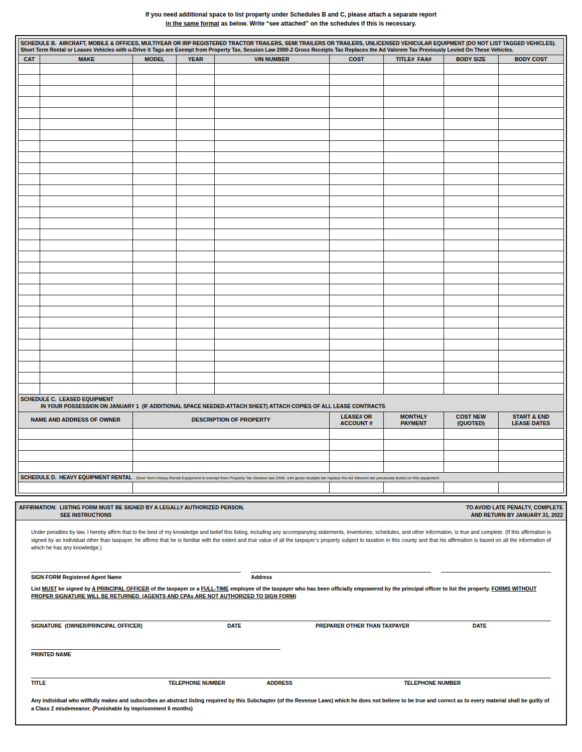If you need additional space to list property under Schedules B and C, please attach a separate report
in the same format as below. Write “see attached” on the schedules if this is necessary.
| SCHEDULE B. AIRCRAFT, MOBILE & OFFICES, MULTIYEAR OR IRP REGISTERED TRACTOR TRAILERS, SEMI TRAILERS OR TRAILERS, UNLICENSED VEHICULAR EQUIPMENT (DO NOT LIST TAGGED VEHICLES). Short Term Rental or Leases Vehicles with u-Drive it Tags are Exempt from Property Tax, Session Law 2000-2 Gross Receipts Tax Replaces the Ad Valorem Tax Previously Levied On These Vehicles. |
| CAT | MAKE | MODEL | YEAR | VIN NUMBER | COST | TITLE# FAA# | BODY SIZE | BODY COST |
| SCHEDULE C. LEASED EQUIPMENT IN YOUR POSSESSION ON JANUARY 1 (IF ADDITIONAL SPACE NEEDED-ATTACH SHEET) ATTACH COPIES OF ALL LEASE CONTRACTS |
| NAME AND ADDRESS OF OWNER | DESCRIPTION OF PROPERTY | LEASE# OR ACCOUNT # | MONTHLY PAYMENT | COST NEW (QUOTED) | START & END LEASE DATES |
| SCHEDULE D. HEAVY EQUIPMENT RENTAL - Short Term Heavy Rental Equipment is exempt from Property Tax Session law 2008 -144 gross receipts tax replace the Ad Valorem tax previously levied on this equipment. |
AFFIRMATION: LISTING FORM MUST BE SIGNED BY A LEGALLY AUTHORIZED PERSON.
SEE INSTRUCTIONS
TO AVOID LATE PENALTY, COMPLETE
AND RETURN BY JANUARY 31, 2022
Under penalties by law, I hereby affirm that to the best of my knowledge and belief this listing, including any accompanying statements, inventories, schedules, and other information, is true and complete. (If this affirmation is signed by an individual other than taxpayer, he affirms that he is familiar with the extent and true value of all the taxpayer’s property subject to taxation in this county and that his affirmation is based on all the information of which he has any knowledge.)
SIGN FORM Registered Agent Name
Address
List MUST be signed by A PRINCIPAL OFFICER of the taxpayer or a FULL-TIME employee of the taxpayer who has been officially empowered by the principal officer to list the property. FORMS WITHOUT PROPER SIGNATURE WILL BE RETURNED. (AGENTS AND CPAs ARE NOT AUTHORIZED TO SIGN FORM)
SIGNATURE (OWNER/PRINCIPAL OFFICER)
DATE
PREPARER OTHER THAN TAXPAYER
DATE
PRINTED NAME
TITLE
TELEPHONE NUMBER
ADDRESS
TELEPHONE NUMBER
Any individual who willfully makes and subscribes an abstract listing required by this Subchapter (of the Revenue Laws) which he does not believe to be true and correct as to every material shall be guilty of a Class 2 misdemeanor. (Punishable by imprisonment 6 months)